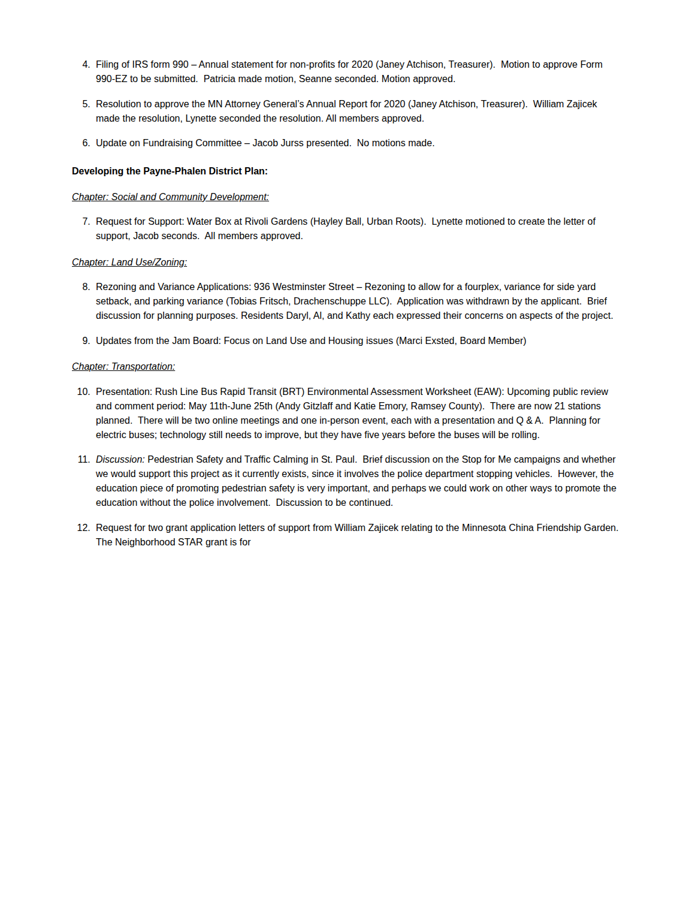Filing of IRS form 990 – Annual statement for non-profits for 2020 (Janey Atchison, Treasurer). Motion to approve Form 990-EZ to be submitted. Patricia made motion, Seanne seconded. Motion approved.
Resolution to approve the MN Attorney General’s Annual Report for 2020 (Janey Atchison, Treasurer). William Zajicek made the resolution, Lynette seconded the resolution. All members approved.
Update on Fundraising Committee – Jacob Jurss presented. No motions made.
Developing the Payne-Phalen District Plan:
Chapter: Social and Community Development:
Request for Support: Water Box at Rivoli Gardens (Hayley Ball, Urban Roots). Lynette motioned to create the letter of support, Jacob seconds. All members approved.
Chapter: Land Use/Zoning:
Rezoning and Variance Applications: 936 Westminster Street – Rezoning to allow for a fourplex, variance for side yard setback, and parking variance (Tobias Fritsch, Drachenschuppe LLC). Application was withdrawn by the applicant. Brief discussion for planning purposes. Residents Daryl, Al, and Kathy each expressed their concerns on aspects of the project.
Updates from the Jam Board: Focus on Land Use and Housing issues (Marci Exsted, Board Member)
Chapter: Transportation:
Presentation: Rush Line Bus Rapid Transit (BRT) Environmental Assessment Worksheet (EAW): Upcoming public review and comment period: May 11th-June 25th (Andy Gitzlaff and Katie Emory, Ramsey County). There are now 21 stations planned. There will be two online meetings and one in-person event, each with a presentation and Q & A. Planning for electric buses; technology still needs to improve, but they have five years before the buses will be rolling.
Discussion: Pedestrian Safety and Traffic Calming in St. Paul. Brief discussion on the Stop for Me campaigns and whether we would support this project as it currently exists, since it involves the police department stopping vehicles. However, the education piece of promoting pedestrian safety is very important, and perhaps we could work on other ways to promote the education without the police involvement. Discussion to be continued.
Request for two grant application letters of support from William Zajicek relating to the Minnesota China Friendship Garden. The Neighborhood STAR grant is for